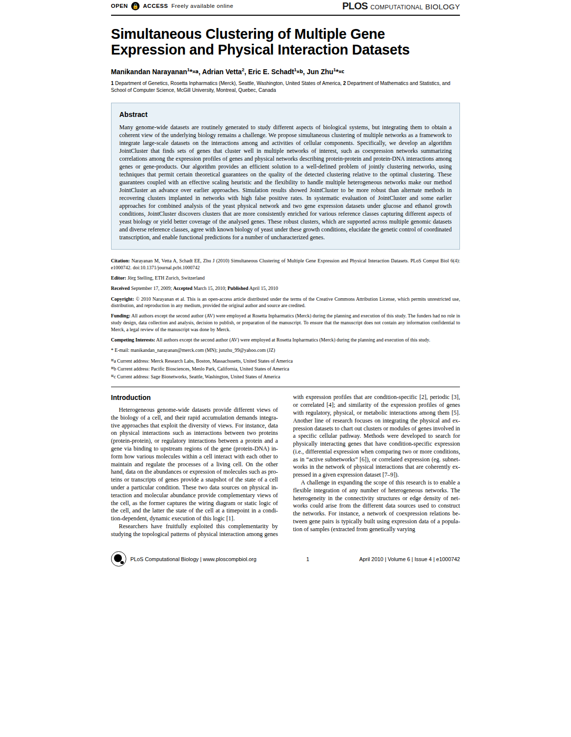OPEN 🔒 ACCESS Freely available online
PLOS COMPUTATIONAL BIOLOGY
Simultaneous Clustering of Multiple Gene Expression and Physical Interaction Datasets
Manikandan Narayanan1*¤a, Adrian Vetta2, Eric E. Schadt1¤b, Jun Zhu1*¤c
1 Department of Genetics, Rosetta Inpharmatics (Merck), Seattle, Washington, United States of America, 2 Department of Mathematics and Statistics, and School of Computer Science, McGill University, Montreal, Quebec, Canada
Abstract
Many genome-wide datasets are routinely generated to study different aspects of biological systems, but integrating them to obtain a coherent view of the underlying biology remains a challenge. We propose simultaneous clustering of multiple networks as a framework to integrate large-scale datasets on the interactions among and activities of cellular components. Specifically, we develop an algorithm JointCluster that finds sets of genes that cluster well in multiple networks of interest, such as coexpression networks summarizing correlations among the expression profiles of genes and physical networks describing protein-protein and protein-DNA interactions among genes or gene-products. Our algorithm provides an efficient solution to a well-defined problem of jointly clustering networks, using techniques that permit certain theoretical guarantees on the quality of the detected clustering relative to the optimal clustering. These guarantees coupled with an effective scaling heuristic and the flexibility to handle multiple heterogeneous networks make our method JointCluster an advance over earlier approaches. Simulation results showed JointCluster to be more robust than alternate methods in recovering clusters implanted in networks with high false positive rates. In systematic evaluation of JointCluster and some earlier approaches for combined analysis of the yeast physical network and two gene expression datasets under glucose and ethanol growth conditions, JointCluster discovers clusters that are more consistently enriched for various reference classes capturing different aspects of yeast biology or yield better coverage of the analysed genes. These robust clusters, which are supported across multiple genomic datasets and diverse reference classes, agree with known biology of yeast under these growth conditions, elucidate the genetic control of coordinated transcription, and enable functional predictions for a number of uncharacterized genes.
Citation: Narayanan M, Vetta A, Schadt EE, Zhu J (2010) Simultaneous Clustering of Multiple Gene Expression and Physical Interaction Datasets. PLoS Comput Biol 6(4): e1000742. doi:10.1371/journal.pcbi.1000742
Editor: Jörg Stelling, ETH Zurich, Switzerland
Received September 17, 2009; Accepted March 15, 2010; Published April 15, 2010
Copyright: © 2010 Narayanan et al. This is an open-access article distributed under the terms of the Creative Commons Attribution License, which permits unrestricted use, distribution, and reproduction in any medium, provided the original author and source are credited.
Funding: All authors except the second author (AV) were employed at Rosetta Inpharmatics (Merck) during the planning and execution of this study. The funders had no role in study design, data collection and analysis, decision to publish, or preparation of the manuscript. To ensure that the manuscript does not contain any information confidential to Merck, a legal review of the manuscript was done by Merck.
Competing Interests: All authors except the second author (AV) were employed at Rosetta Inpharmatics (Merck) during the planning and execution of this study.
* E-mail: manikandan_narayanan@merck.com (MN); junzhu_99@yahoo.com (JZ)
¤a Current address: Merck Research Labs, Boston, Massachusetts, United States of America
¤b Current address: Pacific Biosciences, Menlo Park, California, United States of America
¤c Current address: Sage Bionetworks, Seattle, Washington, United States of America
Introduction
Heterogeneous genome-wide datasets provide different views of the biology of a cell, and their rapid accumulation demands integrative approaches that exploit the diversity of views. For instance, data on physical interactions such as interactions between two proteins (protein-protein), or regulatory interactions between a protein and a gene via binding to upstream regions of the gene (protein-DNA) inform how various molecules within a cell interact with each other to maintain and regulate the processes of a living cell. On the other hand, data on the abundances or expression of molecules such as proteins or transcripts of genes provide a snapshot of the state of a cell under a particular condition. These two data sources on physical interaction and molecular abundance provide complementary views of the cell, as the former captures the wiring diagram or static logic of the cell, and the latter the state of the cell at a timepoint in a condition-dependent, dynamic execution of this logic [1].
Researchers have fruitfully exploited this complementarity by studying the topological patterns of physical interaction among genes with expression profiles that are condition-specific [2], periodic [3], or correlated [4]; and similarity of the expression profiles of genes with regulatory, physical, or metabolic interactions among them [5]. Another line of research focuses on integrating the physical and expression datasets to chart out clusters or modules of genes involved in a specific cellular pathway. Methods were developed to search for physically interacting genes that have condition-specific expression (i.e., differential expression when comparing two or more conditions, as in “active subnetworks” [6]), or correlated expression (eg. subnetworks in the network of physical interactions that are coherently expressed in a given expression dataset [7–9]).
A challenge in expanding the scope of this research is to enable a flexible integration of any number of heterogeneous networks. The heterogeneity in the connectivity structures or edge density of networks could arise from the different data sources used to construct the networks. For instance, a network of coexpression relations between gene pairs is typically built using expression data of a population of samples (extracted from genetically varying
PLoS Computational Biology | www.ploscompbiol.org
1
April 2010 | Volume 6 | Issue 4 | e1000742